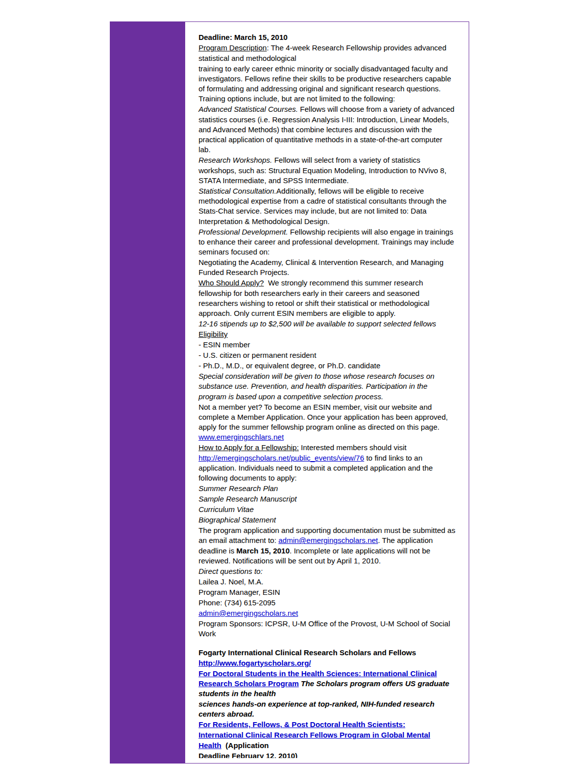Deadline: March 15, 2010
Program Description: The 4-week Research Fellowship provides advanced statistical and methodological
training to early career ethnic minority or socially disadvantaged faculty and investigators. Fellows refine their skills to be productive researchers capable of formulating and addressing original and significant research questions. Training options include, but are not limited to the following:
Advanced Statistical Courses. Fellows will choose from a variety of advanced statistics courses (i.e. Regression Analysis I-III: Introduction, Linear Models, and Advanced Methods) that combine lectures and discussion with the practical application of quantitative methods in a state-of-the-art computer lab.
Research Workshops. Fellows will select from a variety of statistics workshops, such as: Structural Equation Modeling, Introduction to NVivo 8, STATA Intermediate, and SPSS Intermediate.
Statistical Consultation. Additionally, fellows will be eligible to receive methodological expertise from a cadre of statistical consultants through the Stats-Chat service. Services may include, but are not limited to: Data Interpretation & Methodological Design.
Professional Development. Fellowship recipients will also engage in trainings to enhance their career and professional development. Trainings may include seminars focused on:
Negotiating the Academy, Clinical & Intervention Research, and Managing Funded Research Projects.
Who Should Apply? We strongly recommend this summer research fellowship for both researchers early in their careers and seasoned researchers wishing to retool or shift their statistical or methodological approach. Only current ESIN members are eligible to apply.
12-16 stipends up to $2,500 will be available to support selected fellows
Eligibility
- ESIN member
- U.S. citizen or permanent resident
- Ph.D., M.D., or equivalent degree, or Ph.D. candidate
Special consideration will be given to those whose research focuses on substance use. Prevention, and health disparities. Participation in the program is based upon a competitive selection process.
Not a member yet? To become an ESIN member, visit our website and complete a Member Application. Once your application has been approved, apply for the summer fellowship program online as directed on this page. www.emergingschlars.net
How to Apply for a Fellowship: Interested members should visit http://emergingscholars.net/public_events/view/76 to find links to an application. Individuals need to submit a completed application and the following documents to apply:
Summer Research Plan
Sample Research Manuscript
Curriculum Vitae
Biographical Statement
The program application and supporting documentation must be submitted as an email attachment to: admin@emergingscholars.net. The application deadline is March 15, 2010. Incomplete or late applications will not be reviewed. Notifications will be sent out by April 1, 2010.
Direct questions to:
Lailea J. Noel, M.A.
Program Manager, ESIN
Phone: (734) 615-2095
admin@emergingscholars.net
Program Sponsors: ICPSR, U-M Office of the Provost, U-M School of Social Work
Fogarty International Clinical Research Scholars and Fellows
http://www.fogartyscholars.org/
For Doctoral Students in the Health Sciences: International Clinical Research Scholars Program The Scholars program offers US graduate students in the health
sciences hands-on experience at top-ranked, NIH-funded research centers abroad.
For Residents, Fellows, & Post Doctoral Health Scientists:
International Clinical Research Fellows Program in Global Mental Health (Application
Deadline February 12, 2010)